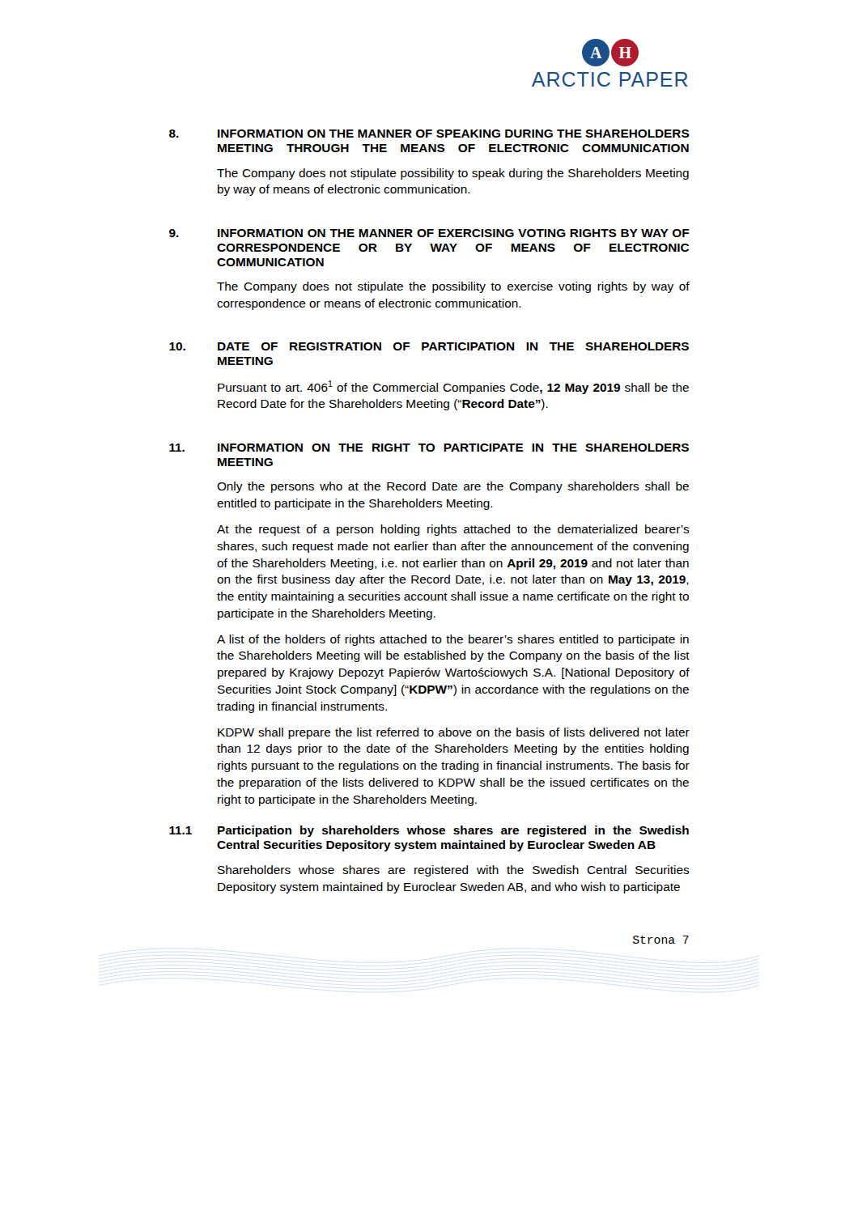A H
ARCTIC PAPER
8. INFORMATION ON THE MANNER OF SPEAKING DURING THE SHAREHOLDERS MEETING THROUGH THE MEANS OF ELECTRONIC COMMUNICATION
The Company does not stipulate possibility to speak during the Shareholders Meeting by way of means of electronic communication.
9. INFORMATION ON THE MANNER OF EXERCISING VOTING RIGHTS BY WAY OF CORRESPONDENCE OR BY WAY OF MEANS OF ELECTRONIC COMMUNICATION
The Company does not stipulate the possibility to exercise voting rights by way of correspondence or means of electronic communication.
10. DATE OF REGISTRATION OF PARTICIPATION IN THE SHAREHOLDERS MEETING
Pursuant to art. 4061 of the Commercial Companies Code, 12 May 2019 shall be the Record Date for the Shareholders Meeting (“Record Date”).
11. INFORMATION ON THE RIGHT TO PARTICIPATE IN THE SHAREHOLDERS MEETING
Only the persons who at the Record Date are the Company shareholders shall be entitled to participate in the Shareholders Meeting.
At the request of a person holding rights attached to the dematerialized bearer’s shares, such request made not earlier than after the announcement of the convening of the Shareholders Meeting, i.e. not earlier than on April 29, 2019 and not later than on the first business day after the Record Date, i.e. not later than on May 13, 2019, the entity maintaining a securities account shall issue a name certificate on the right to participate in the Shareholders Meeting.
A list of the holders of rights attached to the bearer’s shares entitled to participate in the Shareholders Meeting will be established by the Company on the basis of the list prepared by Krajowy Depozyt Papierów Wartościowych S.A. [National Depository of Securities Joint Stock Company] (“KDPW”) in accordance with the regulations on the trading in financial instruments.
KDPW shall prepare the list referred to above on the basis of lists delivered not later than 12 days prior to the date of the Shareholders Meeting by the entities holding rights pursuant to the regulations on the trading in financial instruments. The basis for the preparation of the lists delivered to KDPW shall be the issued certificates on the right to participate in the Shareholders Meeting.
11.1 Participation by shareholders whose shares are registered in the Swedish Central Securities Depository system maintained by Euroclear Sweden AB
Shareholders whose shares are registered with the Swedish Central Securities Depository system maintained by Euroclear Sweden AB, and who wish to participate
Strona 7